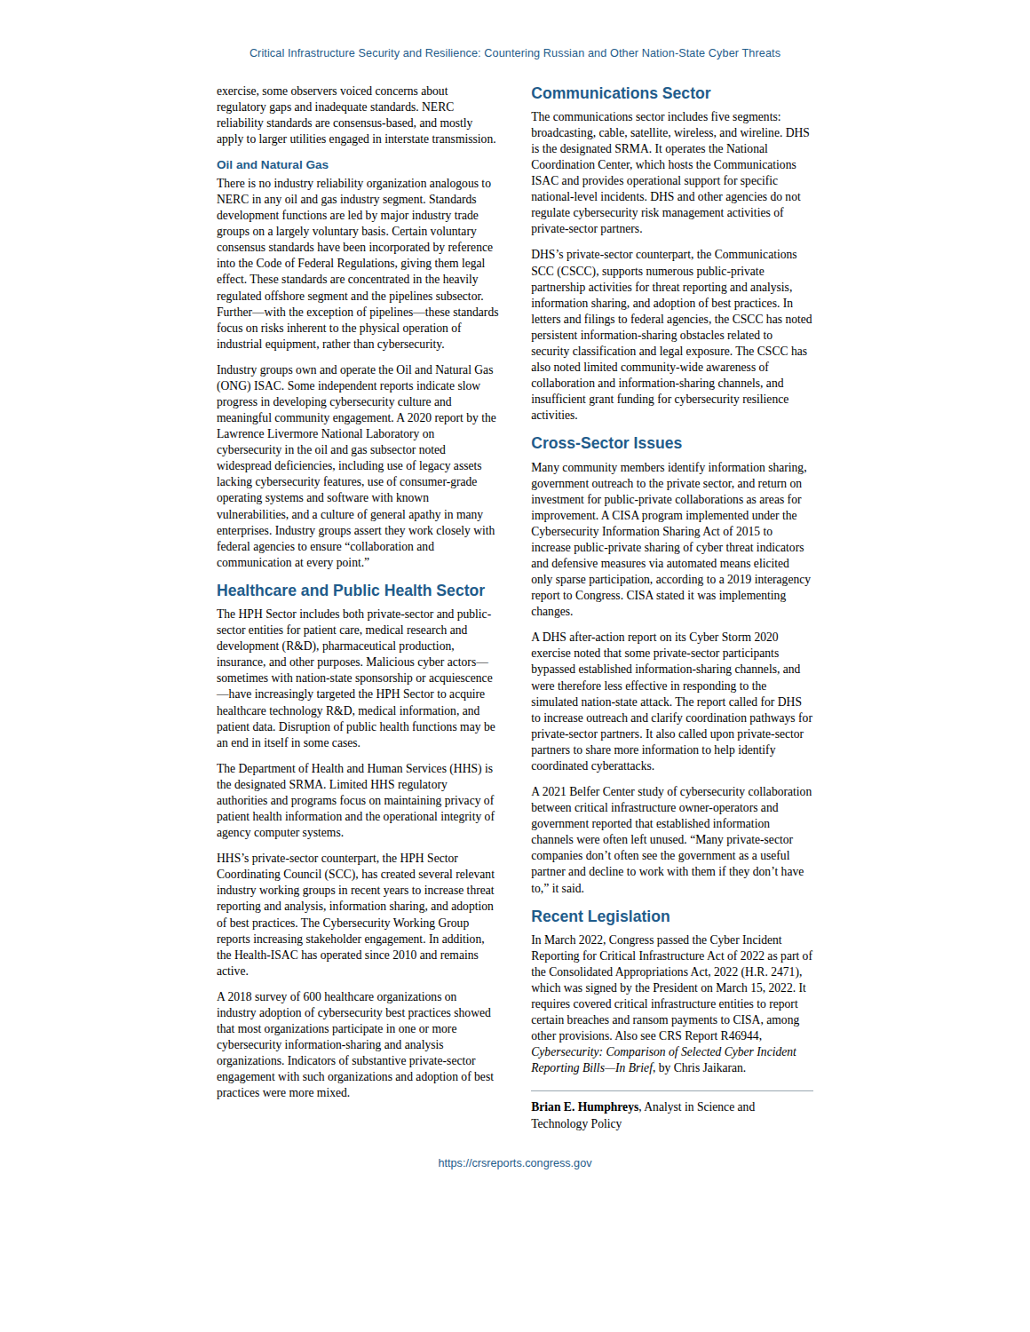Critical Infrastructure Security and Resilience: Countering Russian and Other Nation-State Cyber Threats
exercise, some observers voiced concerns about regulatory gaps and inadequate standards. NERC reliability standards are consensus-based, and mostly apply to larger utilities engaged in interstate transmission.
Oil and Natural Gas
There is no industry reliability organization analogous to NERC in any oil and gas industry segment. Standards development functions are led by major industry trade groups on a largely voluntary basis. Certain voluntary consensus standards have been incorporated by reference into the Code of Federal Regulations, giving them legal effect. These standards are concentrated in the heavily regulated offshore segment and the pipelines subsector. Further—with the exception of pipelines—these standards focus on risks inherent to the physical operation of industrial equipment, rather than cybersecurity.
Industry groups own and operate the Oil and Natural Gas (ONG) ISAC. Some independent reports indicate slow progress in developing cybersecurity culture and meaningful community engagement. A 2020 report by the Lawrence Livermore National Laboratory on cybersecurity in the oil and gas subsector noted widespread deficiencies, including use of legacy assets lacking cybersecurity features, use of consumer-grade operating systems and software with known vulnerabilities, and a culture of general apathy in many enterprises. Industry groups assert they work closely with federal agencies to ensure “collaboration and communication at every point.”
Healthcare and Public Health Sector
The HPH Sector includes both private-sector and public-sector entities for patient care, medical research and development (R&D), pharmaceutical production, insurance, and other purposes. Malicious cyber actors—sometimes with nation-state sponsorship or acquiescence—have increasingly targeted the HPH Sector to acquire healthcare technology R&D, medical information, and patient data. Disruption of public health functions may be an end in itself in some cases.
The Department of Health and Human Services (HHS) is the designated SRMA. Limited HHS regulatory authorities and programs focus on maintaining privacy of patient health information and the operational integrity of agency computer systems.
HHS’s private-sector counterpart, the HPH Sector Coordinating Council (SCC), has created several relevant industry working groups in recent years to increase threat reporting and analysis, information sharing, and adoption of best practices. The Cybersecurity Working Group reports increasing stakeholder engagement. In addition, the Health-ISAC has operated since 2010 and remains active.
A 2018 survey of 600 healthcare organizations on industry adoption of cybersecurity best practices showed that most organizations participate in one or more cybersecurity information-sharing and analysis organizations. Indicators of substantive private-sector engagement with such organizations and adoption of best practices were more mixed.
Communications Sector
The communications sector includes five segments: broadcasting, cable, satellite, wireless, and wireline. DHS is the designated SRMA. It operates the National Coordination Center, which hosts the Communications ISAC and provides operational support for specific national-level incidents. DHS and other agencies do not regulate cybersecurity risk management activities of private-sector partners.
DHS’s private-sector counterpart, the Communications SCC (CSCC), supports numerous public-private partnership activities for threat reporting and analysis, information sharing, and adoption of best practices. In letters and filings to federal agencies, the CSCC has noted persistent information-sharing obstacles related to security classification and legal exposure. The CSCC has also noted limited community-wide awareness of collaboration and information-sharing channels, and insufficient grant funding for cybersecurity resilience activities.
Cross-Sector Issues
Many community members identify information sharing, government outreach to the private sector, and return on investment for public-private collaborations as areas for improvement. A CISA program implemented under the Cybersecurity Information Sharing Act of 2015 to increase public-private sharing of cyber threat indicators and defensive measures via automated means elicited only sparse participation, according to a 2019 interagency report to Congress. CISA stated it was implementing changes.
A DHS after-action report on its Cyber Storm 2020 exercise noted that some private-sector participants bypassed established information-sharing channels, and were therefore less effective in responding to the simulated nation-state attack. The report called for DHS to increase outreach and clarify coordination pathways for private-sector partners. It also called upon private-sector partners to share more information to help identify coordinated cyberattacks.
A 2021 Belfer Center study of cybersecurity collaboration between critical infrastructure owner-operators and government reported that established information channels were often left unused. “Many private-sector companies don’t often see the government as a useful partner and decline to work with them if they don’t have to,” it said.
Recent Legislation
In March 2022, Congress passed the Cyber Incident Reporting for Critical Infrastructure Act of 2022 as part of the Consolidated Appropriations Act, 2022 (H.R. 2471), which was signed by the President on March 15, 2022. It requires covered critical infrastructure entities to report certain breaches and ransom payments to CISA, among other provisions. Also see CRS Report R46944, Cybersecurity: Comparison of Selected Cyber Incident Reporting Bills—In Brief, by Chris Jaikaran.
Brian E. Humphreys, Analyst in Science and Technology Policy
https://crsreports.congress.gov